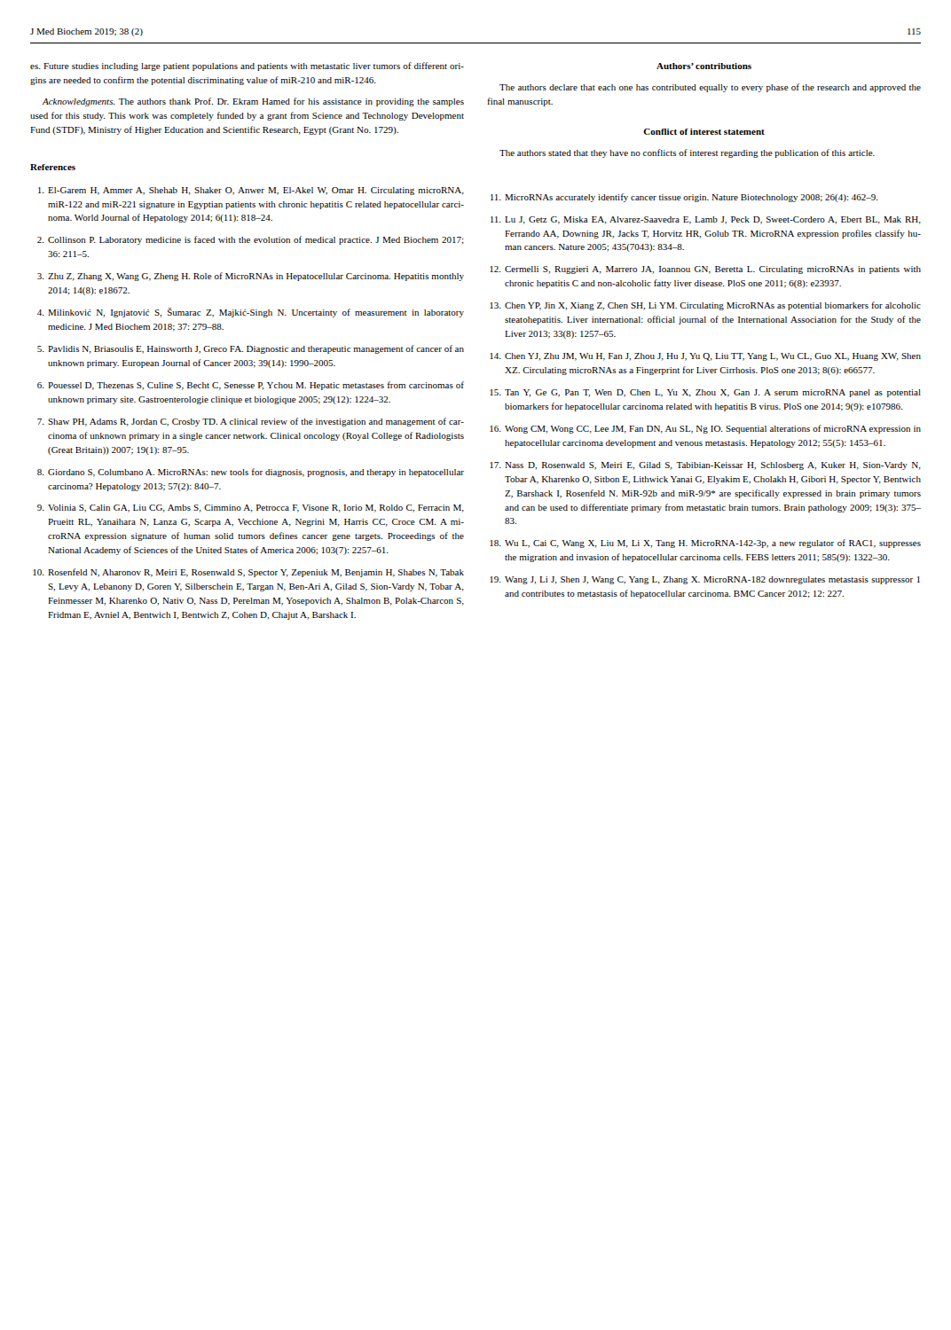J Med Biochem 2019; 38 (2) 115
es. Future studies including large patient populations and patients with metastatic liver tumors of different origins are needed to confirm the potential discriminating value of miR-210 and miR-1246.
Acknowledgments. The authors thank Prof. Dr. Ekram Hamed for his assistance in providing the samples used for this study. This work was completely funded by a grant from Science and Technology Development Fund (STDF), Ministry of Higher Education and Scientific Research, Egypt (Grant No. 1729).
References
El-Garem H, Ammer A, Shehab H, Shaker O, Anwer M, El-Akel W, Omar H. Circulating microRNA, miR-122 and miR-221 signature in Egyptian patients with chronic hepatitis C related hepatocellular carcinoma. World Journal of Hepatology 2014; 6(11): 818–24.
Collinson P. Laboratory medicine is faced with the evolution of medical practice. J Med Biochem 2017; 36: 211–5.
Zhu Z, Zhang X, Wang G, Zheng H. Role of MicroRNAs in Hepatocellular Carcinoma. Hepatitis monthly 2014; 14(8): e18672.
Milinković N, Ignjatović S, Šumarac Z, Majkić-Singh N. Uncertainty of measurement in laboratory medicine. J Med Biochem 2018; 37: 279–88.
Pavlidis N, Briasoulis E, Hainsworth J, Greco FA. Diagnostic and therapeutic management of cancer of an unknown primary. European Journal of Cancer 2003; 39(14): 1990–2005.
Pouessel D, Thezenas S, Culine S, Becht C, Senesse P, Ychou M. Hepatic metastases from carcinomas of unknown primary site. Gastroenterologie clinique et biologique 2005; 29(12): 1224–32.
Shaw PH, Adams R, Jordan C, Crosby TD. A clinical review of the investigation and management of carcinoma of unknown primary in a single cancer network. Clinical oncology (Royal College of Radiologists (Great Britain)) 2007; 19(1): 87–95.
Giordano S, Columbano A. MicroRNAs: new tools for diagnosis, prognosis, and therapy in hepatocellular carcinoma? Hepatology 2013; 57(2): 840–7.
Volinia S, Calin GA, Liu CG, Ambs S, Cimmino A, Petrocca F, Visone R, Iorio M, Roldo C, Ferracin M, Prueitt RL, Yanaihara N, Lanza G, Scarpa A, Vecchione A, Negrini M, Harris CC, Croce CM. A microRNA expression signature of human solid tumors defines cancer gene targets. Proceedings of the National Academy of Sciences of the United States of America 2006; 103(7): 2257–61.
Rosenfeld N, Aharonov R, Meiri E, Rosenwald S, Spector Y, Zepeniuk M, Benjamin H, Shabes N, Tabak S, Levy A, Lebanony D, Goren Y, Silberschein E, Targan N, Ben-Ari A, Gilad S, Sion-Vardy N, Tobar A, Feinmesser M, Kharenko O, Nativ O, Nass D, Perelman M, Yosepovich A, Shalmon B, Polak-Charcon S, Fridman E, Avniel A, Bentwich I, Bentwich Z, Cohen D, Chajut A, Barshack I.
Authors’ contributions
The authors declare that each one has contributed equally to every phase of the research and approved the final manuscript.
Conflict of interest statement
The authors stated that they have no conflicts of interest regarding the publication of this article.
MicroRNAs accurately identify cancer tissue origin. Nature Biotechnology 2008; 26(4): 462–9.
Lu J, Getz G, Miska EA, Alvarez-Saavedra E, Lamb J, Peck D, Sweet-Cordero A, Ebert BL, Mak RH, Ferrando AA, Downing JR, Jacks T, Horvitz HR, Golub TR. MicroRNA expression profiles classify human cancers. Nature 2005; 435(7043): 834–8.
Cermelli S, Ruggieri A, Marrero JA, Ioannou GN, Beretta L. Circulating microRNAs in patients with chronic hepatitis C and non-alcoholic fatty liver disease. PloS one 2011; 6(8): e23937.
Chen YP, Jin X, Xiang Z, Chen SH, Li YM. Circulating MicroRNAs as potential biomarkers for alcoholic steatohepatitis. Liver international: official journal of the International Association for the Study of the Liver 2013; 33(8): 1257–65.
Chen YJ, Zhu JM, Wu H, Fan J, Zhou J, Hu J, Yu Q, Liu TT, Yang L, Wu CL, Guo XL, Huang XW, Shen XZ. Circulating microRNAs as a Fingerprint for Liver Cirrhosis. PloS one 2013; 8(6): e66577.
Tan Y, Ge G, Pan T, Wen D, Chen L, Yu X, Zhou X, Gan J. A serum microRNA panel as potential biomarkers for hepatocellular carcinoma related with hepatitis B virus. PloS one 2014; 9(9): e107986.
Wong CM, Wong CC, Lee JM, Fan DN, Au SL, Ng IO. Sequential alterations of microRNA expression in hepatocellular carcinoma development and venous metastasis. Hepatology 2012; 55(5): 1453–61.
Nass D, Rosenwald S, Meiri E, Gilad S, Tabibian-Keissar H, Schlosberg A, Kuker H, Sion-Vardy N, Tobar A, Kharenko O, Sitbon E, Lithwick Yanai G, Elyakim E, Cholakh H, Gibori H, Spector Y, Bentwich Z, Barshack I, Rosenfeld N. MiR-92b and miR-9/9* are specifically expressed in brain primary tumors and can be used to differentiate primary from metastatic brain tumors. Brain pathology 2009; 19(3): 375–83.
Wu L, Cai C, Wang X, Liu M, Li X, Tang H. MicroRNA-142-3p, a new regulator of RAC1, suppresses the migration and invasion of hepatocellular carcinoma cells. FEBS letters 2011; 585(9): 1322–30.
Wang J, Li J, Shen J, Wang C, Yang L, Zhang X. MicroRNA-182 downregulates metastasis suppressor 1 and contributes to metastasis of hepatocellular carcinoma. BMC Cancer 2012; 12: 227.